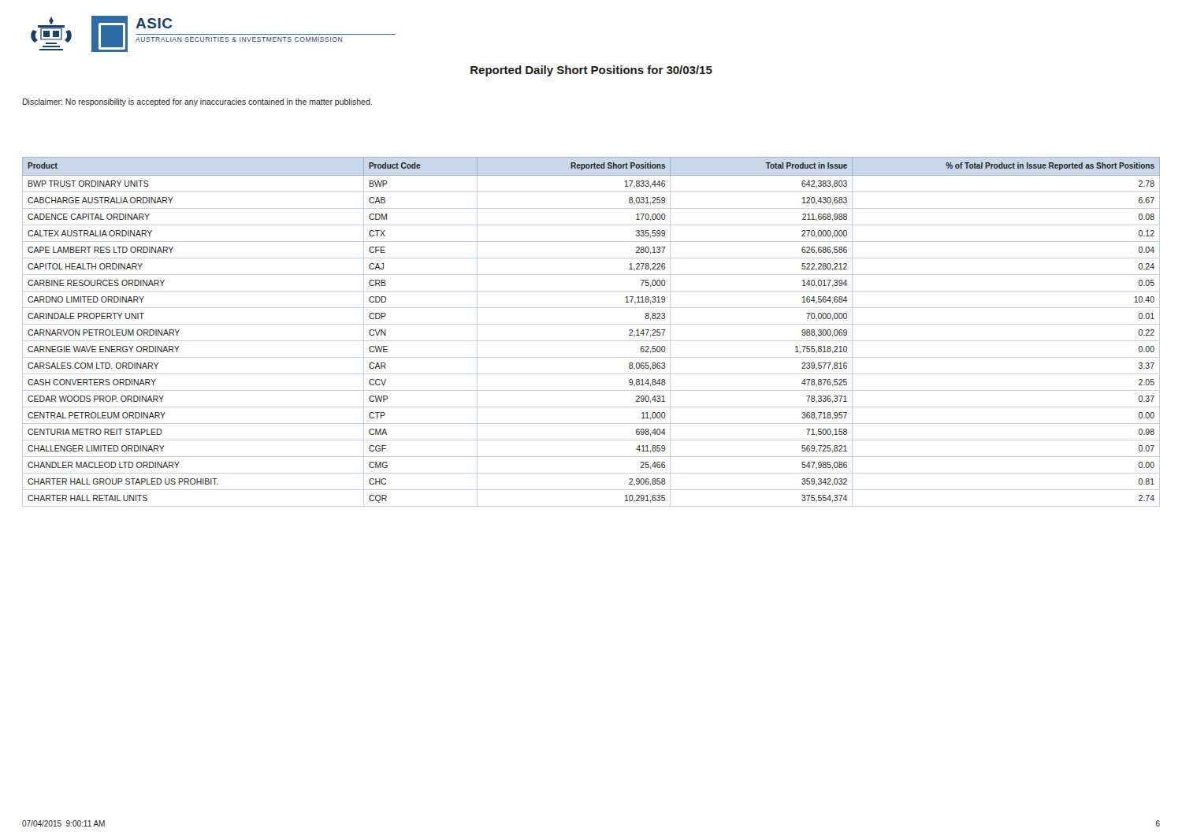ASIC
Australian Securities & Investments Commission
Reported Daily Short Positions for 30/03/15
Disclaimer: No responsibility is accepted for any inaccuracies contained in the matter published.
| Product | Product Code | Reported Short Positions | Total Product in Issue | % of Total Product in Issue Reported as Short Positions |
| --- | --- | --- | --- | --- |
| BWP TRUST ORDINARY UNITS | BWP | 17,833,446 | 642,383,803 | 2.78 |
| CABCHARGE AUSTRALIA ORDINARY | CAB | 8,031,259 | 120,430,683 | 6.67 |
| CADENCE CAPITAL ORDINARY | CDM | 170,000 | 211,668,988 | 0.08 |
| CALTEX AUSTRALIA ORDINARY | CTX | 335,599 | 270,000,000 | 0.12 |
| CAPE LAMBERT RES LTD ORDINARY | CFE | 280,137 | 626,686,586 | 0.04 |
| CAPITOL HEALTH ORDINARY | CAJ | 1,278,226 | 522,280,212 | 0.24 |
| CARBINE RESOURCES ORDINARY | CRB | 75,000 | 140,017,394 | 0.05 |
| CARDNO LIMITED ORDINARY | CDD | 17,118,319 | 164,564,684 | 10.40 |
| CARINDALE PROPERTY UNIT | CDP | 8,823 | 70,000,000 | 0.01 |
| CARNARVON PETROLEUM ORDINARY | CVN | 2,147,257 | 988,300,069 | 0.22 |
| CARNEGIE WAVE ENERGY ORDINARY | CWE | 62,500 | 1,755,818,210 | 0.00 |
| CARSALES.COM LTD. ORDINARY | CAR | 8,065,863 | 239,577,816 | 3.37 |
| CASH CONVERTERS ORDINARY | CCV | 9,814,848 | 478,876,525 | 2.05 |
| CEDAR WOODS PROP. ORDINARY | CWP | 290,431 | 78,336,371 | 0.37 |
| CENTRAL PETROLEUM ORDINARY | CTP | 11,000 | 368,718,957 | 0.00 |
| CENTURIA METRO REIT STAPLED | CMA | 698,404 | 71,500,158 | 0.98 |
| CHALLENGER LIMITED ORDINARY | CGF | 411,859 | 569,725,821 | 0.07 |
| CHANDLER MACLEOD LTD ORDINARY | CMG | 25,466 | 547,985,086 | 0.00 |
| CHARTER HALL GROUP STAPLED US PROHIBIT. | CHC | 2,906,858 | 359,342,032 | 0.81 |
| CHARTER HALL RETAIL UNITS | CQR | 10,291,635 | 375,554,374 | 2.74 |
07/04/2015 9:00:11 AM
6